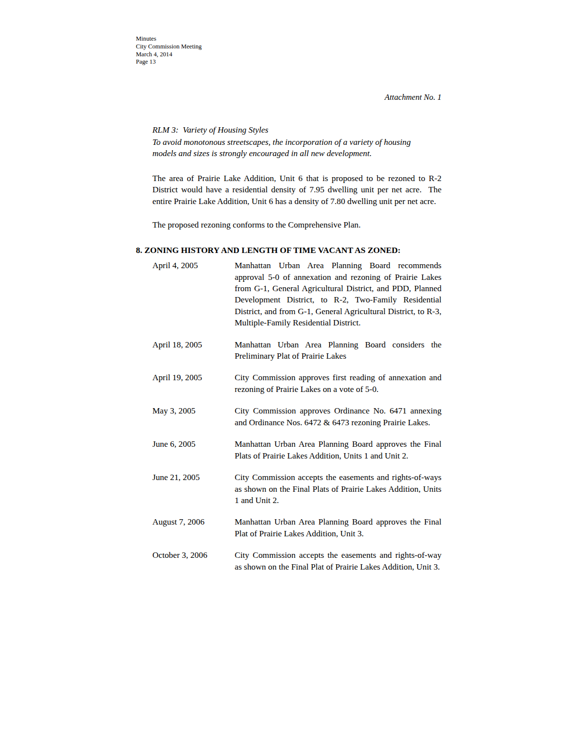Minutes
City Commission Meeting
March 4, 2014
Page 13
Attachment No. 1
RLM 3: Variety of Housing Styles
To avoid monotonous streetscapes, the incorporation of a variety of housing models and sizes is strongly encouraged in all new development.
The area of Prairie Lake Addition, Unit 6 that is proposed to be rezoned to R-2 District would have a residential density of 7.95 dwelling unit per net acre. The entire Prairie Lake Addition, Unit 6 has a density of 7.80 dwelling unit per net acre.
The proposed rezoning conforms to the Comprehensive Plan.
8. ZONING HISTORY AND LENGTH OF TIME VACANT AS ZONED:
| April 4, 2005 | Manhattan Urban Area Planning Board recommends approval 5-0 of annexation and rezoning of Prairie Lakes from G-1, General Agricultural District, and PDD, Planned Development District, to R-2, Two-Family Residential District, and from G-1, General Agricultural District, to R-3, Multiple-Family Residential District. |
| April 18, 2005 | Manhattan Urban Area Planning Board considers the Preliminary Plat of Prairie Lakes |
| April 19, 2005 | City Commission approves first reading of annexation and rezoning of Prairie Lakes on a vote of 5-0. |
| May 3, 2005 | City Commission approves Ordinance No. 6471 annexing and Ordinance Nos. 6472 & 6473 rezoning Prairie Lakes. |
| June 6, 2005 | Manhattan Urban Area Planning Board approves the Final Plats of Prairie Lakes Addition, Units 1 and Unit 2. |
| June 21, 2005 | City Commission accepts the easements and rights-of-ways as shown on the Final Plats of Prairie Lakes Addition, Units 1 and Unit 2. |
| August 7, 2006 | Manhattan Urban Area Planning Board approves the Final Plat of Prairie Lakes Addition, Unit 3. |
| October 3, 2006 | City Commission accepts the easements and rights-of-way as shown on the Final Plat of Prairie Lakes Addition, Unit 3. |